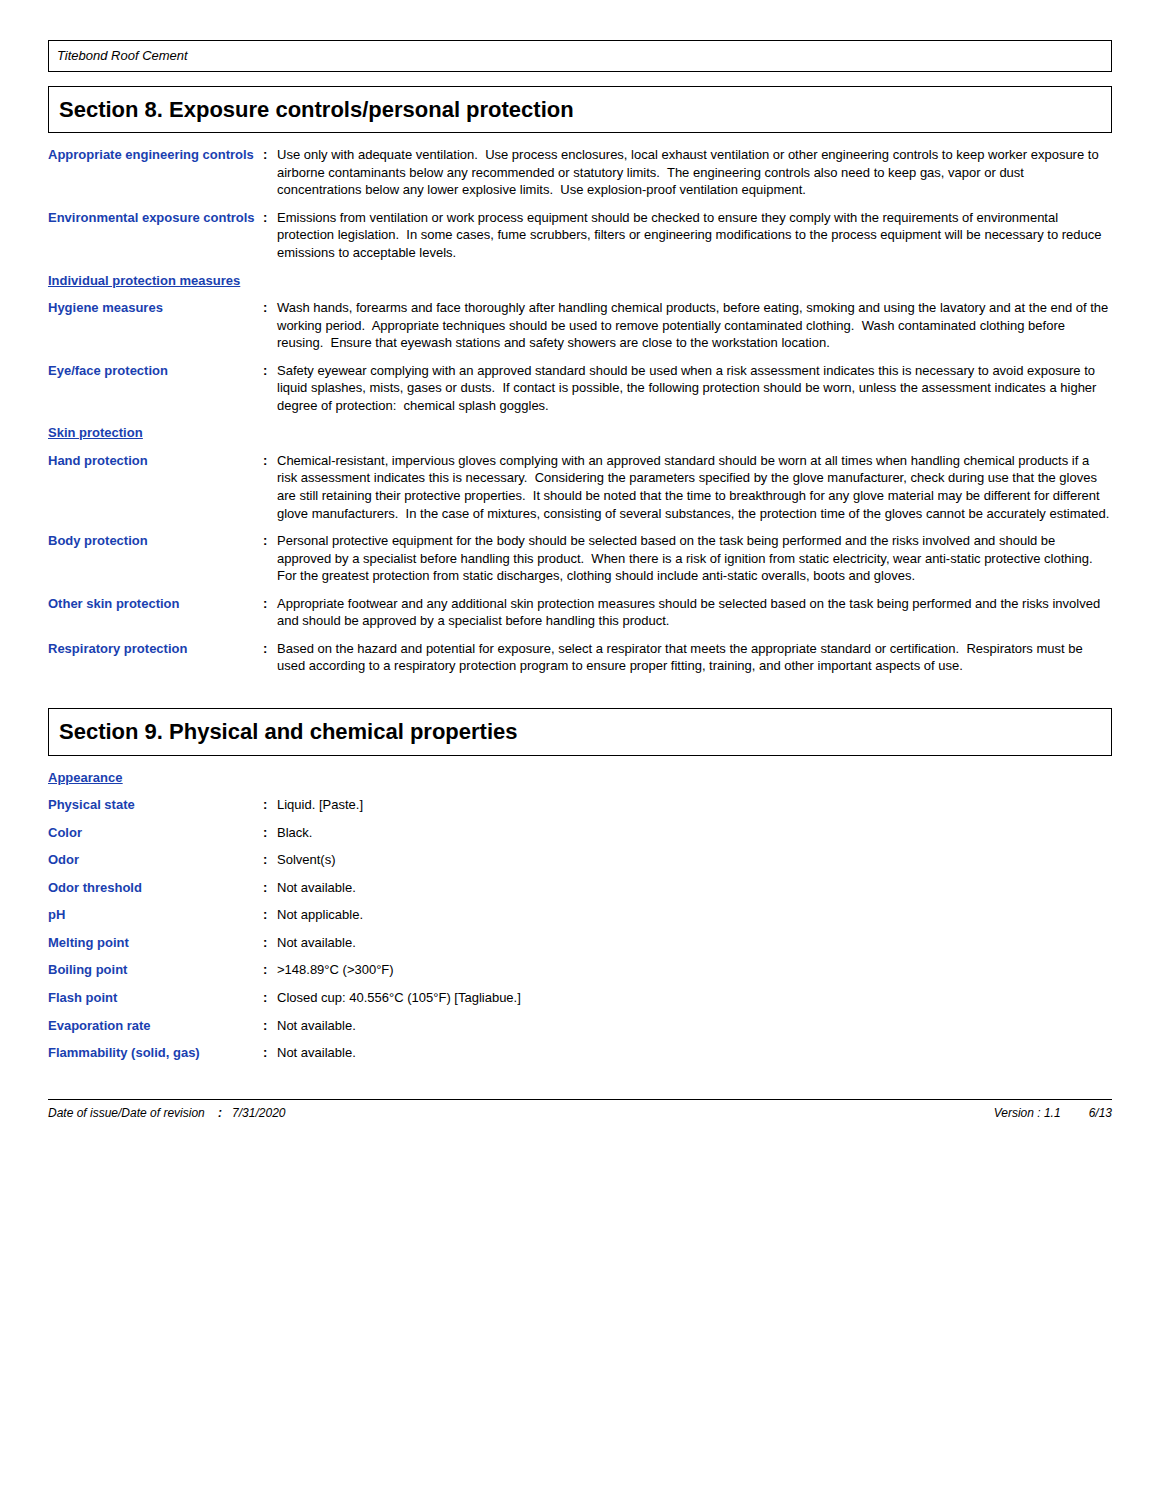Titebond Roof Cement
Section 8. Exposure controls/personal protection
| Appropriate engineering controls | : | Use only with adequate ventilation. Use process enclosures, local exhaust ventilation or other engineering controls to keep worker exposure to airborne contaminants below any recommended or statutory limits. The engineering controls also need to keep gas, vapor or dust concentrations below any lower explosive limits. Use explosion-proof ventilation equipment. |
| Environmental exposure controls | : | Emissions from ventilation or work process equipment should be checked to ensure they comply with the requirements of environmental protection legislation. In some cases, fume scrubbers, filters or engineering modifications to the process equipment will be necessary to reduce emissions to acceptable levels. |
| Individual protection measures |
| Hygiene measures | : | Wash hands, forearms and face thoroughly after handling chemical products, before eating, smoking and using the lavatory and at the end of the working period. Appropriate techniques should be used to remove potentially contaminated clothing. Wash contaminated clothing before reusing. Ensure that eyewash stations and safety showers are close to the workstation location. |
| Eye/face protection | : | Safety eyewear complying with an approved standard should be used when a risk assessment indicates this is necessary to avoid exposure to liquid splashes, mists, gases or dusts. If contact is possible, the following protection should be worn, unless the assessment indicates a higher degree of protection: chemical splash goggles. |
| Skin protection |
| Hand protection | : | Chemical-resistant, impervious gloves complying with an approved standard should be worn at all times when handling chemical products if a risk assessment indicates this is necessary. Considering the parameters specified by the glove manufacturer, check during use that the gloves are still retaining their protective properties. It should be noted that the time to breakthrough for any glove material may be different for different glove manufacturers. In the case of mixtures, consisting of several substances, the protection time of the gloves cannot be accurately estimated. |
| Body protection | : | Personal protective equipment for the body should be selected based on the task being performed and the risks involved and should be approved by a specialist before handling this product. When there is a risk of ignition from static electricity, wear anti-static protective clothing. For the greatest protection from static discharges, clothing should include anti-static overalls, boots and gloves. |
| Other skin protection | : | Appropriate footwear and any additional skin protection measures should be selected based on the task being performed and the risks involved and should be approved by a specialist before handling this product. |
| Respiratory protection | : | Based on the hazard and potential for exposure, select a respirator that meets the appropriate standard or certification. Respirators must be used according to a respiratory protection program to ensure proper fitting, training, and other important aspects of use. |
Section 9. Physical and chemical properties
| Appearance |
| Physical state | : | Liquid. [Paste.] |
| Color | : | Black. |
| Odor | : | Solvent(s) |
| Odor threshold | : | Not available. |
| pH | : | Not applicable. |
| Melting point | : | Not available. |
| Boiling point | : | >148.89°C (>300°F) |
| Flash point | : | Closed cup: 40.556°C (105°F) [Tagliabue.] |
| Evaporation rate | : | Not available. |
| Flammability (solid, gas) | : | Not available. |
Date of issue/Date of revision : 7/31/2020
Version : 1.16/13